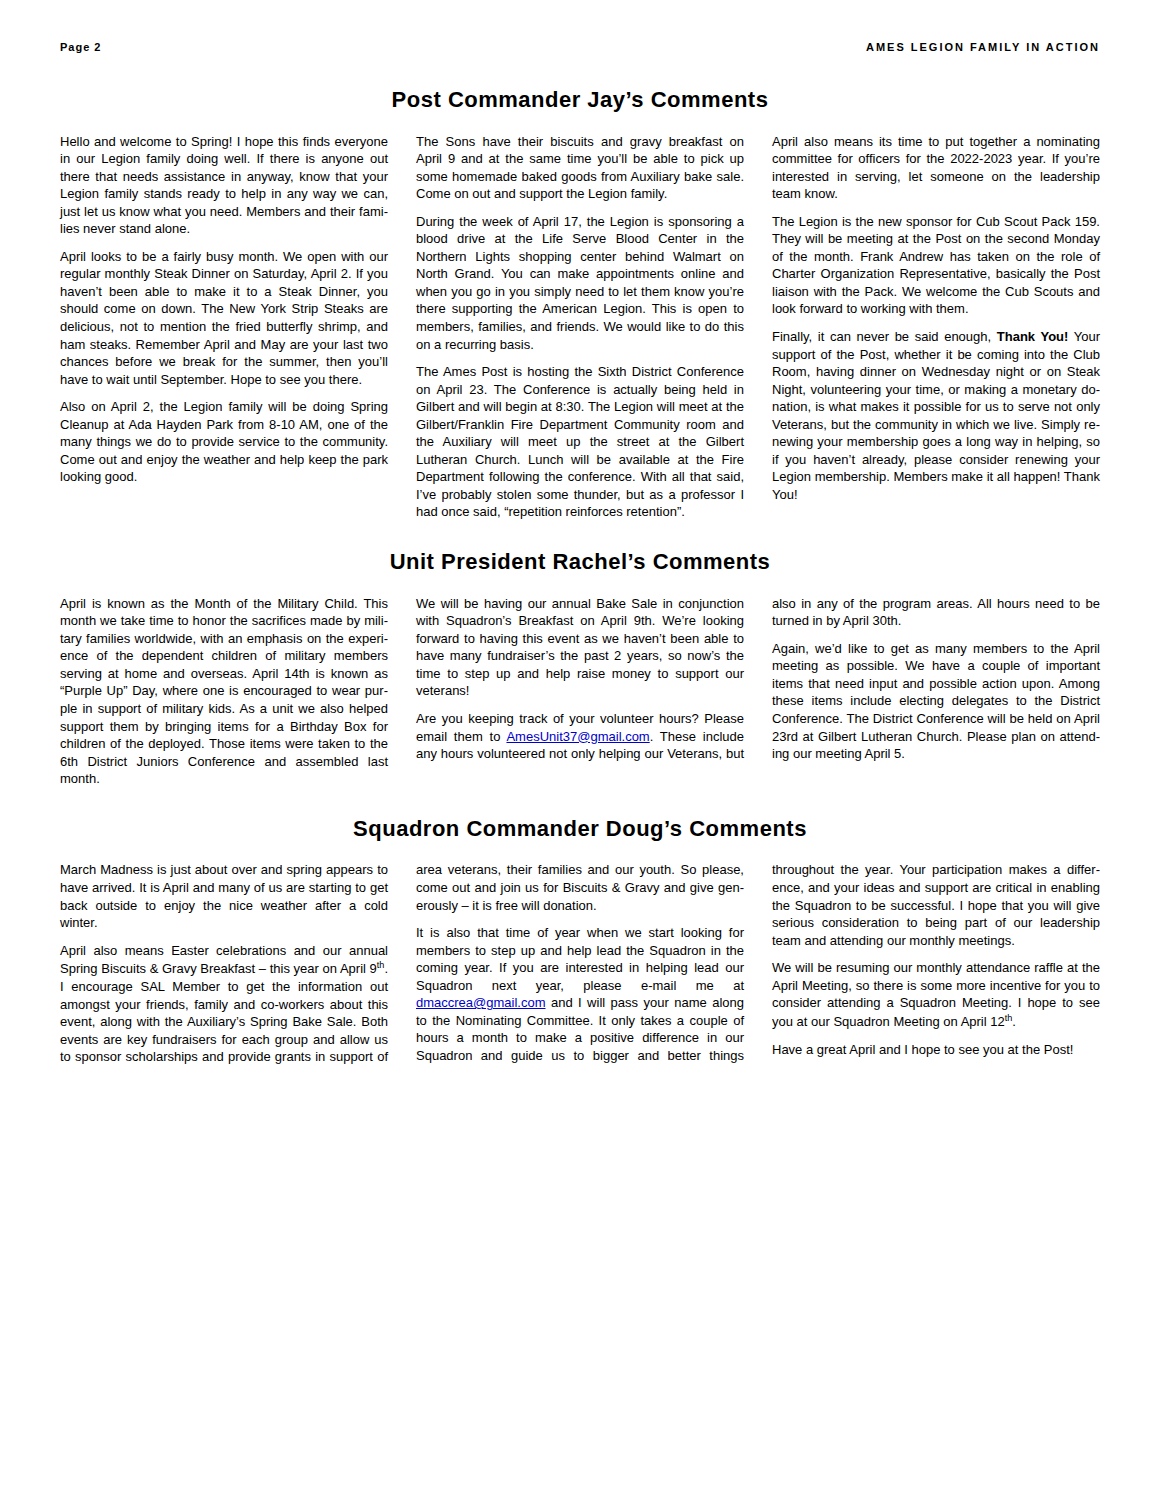Page 2 AMES LEGION FAMILY IN ACTION
Post Commander Jay’s Comments
Hello and welcome to Spring! I hope this finds everyone in our Legion family doing well. If there is anyone out there that needs assistance in anyway, know that your Legion family stands ready to help in any way we can, just let us know what you need. Members and their families never stand alone.
April looks to be a fairly busy month. We open with our regular monthly Steak Dinner on Saturday, April 2. If you haven’t been able to make it to a Steak Dinner, you should come on down. The New York Strip Steaks are delicious, not to mention the fried butterfly shrimp, and ham steaks. Remember April and May are your last two chances before we break for the summer, then you’ll have to wait until September. Hope to see you there.
Also on April 2, the Legion family will be doing Spring Cleanup at Ada Hayden Park from 8-10 AM, one of the many things we do to provide service to the community. Come out and enjoy the weather and help keep the park looking good.
The Sons have their biscuits and gravy breakfast on April 9 and at the same time you’ll be able to pick up some homemade baked goods from Auxiliary bake sale. Come on out and support the Legion family.
During the week of April 17, the Legion is sponsoring a blood drive at the Life Serve Blood Center in the Northern Lights shopping center behind Walmart on North Grand. You can make appointments online and when you go in you simply need to let them know you’re there supporting the American Legion. This is open to members, families, and friends. We would like to do this on a recurring basis.
The Ames Post is hosting the Sixth District Conference on April 23. The Conference is actually being held in Gilbert and will begin at 8:30. The Legion will meet at the Gilbert/Franklin Fire Department Community room and the Auxiliary will meet up the street at the Gilbert Lutheran Church. Lunch will be available at the Fire Department following the conference. With all that said, I’ve probably stolen some thunder, but as a professor I had once said, “repetition reinforces retention”.
April also means its time to put together a nominating committee for officers for the 2022-2023 year. If you’re interested in serving, let someone on the leadership team know.
The Legion is the new sponsor for Cub Scout Pack 159. They will be meeting at the Post on the second Monday of the month. Frank Andrew has taken on the role of Charter Organization Representative, basically the Post liaison with the Pack. We welcome the Cub Scouts and look forward to working with them.
Finally, it can never be said enough, Thank You! Your support of the Post, whether it be coming into the Club Room, having dinner on Wednesday night or on Steak Night, volunteering your time, or making a monetary donation, is what makes it possible for us to serve not only Veterans, but the community in which we live. Simply renewing your membership goes a long way in helping, so if you haven’t already, please consider renewing your Legion membership. Members make it all happen! Thank You!
Unit President Rachel’s Comments
April is known as the Month of the Military Child. This month we take time to honor the sacrifices made by military families worldwide, with an emphasis on the experience of the dependent children of military members serving at home and overseas. April 14th is known as “Purple Up” Day, where one is encouraged to wear purple in support of military kids. As a unit we also helped support them by bringing items for a Birthday Box for children of the deployed. Those items were taken to the 6th District Juniors Conference and assembled last month.
We will be having our annual Bake Sale in conjunction with Squadron’s Breakfast on April 9th. We’re looking forward to having this event as we haven’t been able to have many fundraiser’s the past 2 years, so now’s the time to step up and help raise money to support our veterans!
Are you keeping track of your volunteer hours? Please email them to AmesUnit37@gmail.com. These include any hours volunteered not only helping our Veterans, but also in any of the program areas. All hours need to be turned in by April 30th.
Again, we’d like to get as many members to the April meeting as possible. We have a couple of important items that need input and possible action upon. Among these items include electing delegates to the District Conference. The District Conference will be held on April 23rd at Gilbert Lutheran Church. Please plan on attending our meeting April 5.
Squadron Commander Doug’s Comments
March Madness is just about over and spring appears to have arrived. It is April and many of us are starting to get back outside to enjoy the nice weather after a cold winter.
April also means Easter celebrations and our annual Spring Biscuits & Gravy Breakfast – this year on April 9th. I encourage SAL Member to get the information out amongst your friends, family and co-workers about this event, along with the Auxiliary’s Spring Bake Sale. Both events are key fundraisers for each group and allow us to sponsor scholarships and provide grants in support of area veterans, their families and our youth. So please, come out and join us for Biscuits & Gravy and give generously – it is free will donation.
It is also that time of year when we start looking for members to step up and help lead the Squadron in the coming year. If you are interested in helping lead our Squadron next year, please e-mail me at dmaccrea@gmail.com and I will pass your name along to the Nominating Committee. It only takes a couple of hours a month to make a positive difference in our Squadron and guide us to bigger and better things throughout the year. Your participation makes a difference, and your ideas and support are critical in enabling the Squadron to be successful. I hope that you will give serious consideration to being part of our leadership team and attending our monthly meetings.
We will be resuming our monthly attendance raffle at the April Meeting, so there is some more incentive for you to consider attending a Squadron Meeting. I hope to see you at our Squadron Meeting on April 12th.
Have a great April and I hope to see you at the Post!